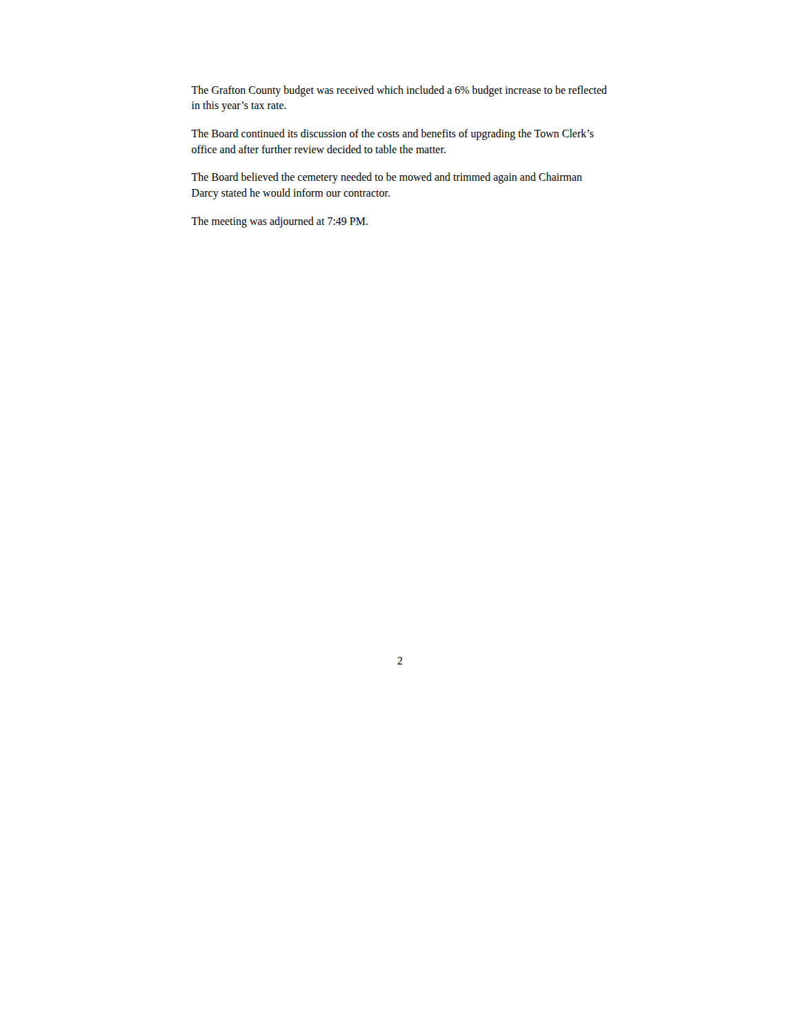The Grafton County budget was received which included a 6% budget increase to be reflected in this year’s tax rate.
The Board continued its discussion of the costs and benefits of upgrading the Town Clerk’s office and after further review decided to table the matter.
The Board believed the cemetery needed to be mowed and trimmed again and Chairman Darcy stated he would inform our contractor.
The meeting was adjourned at 7:49 PM.
2